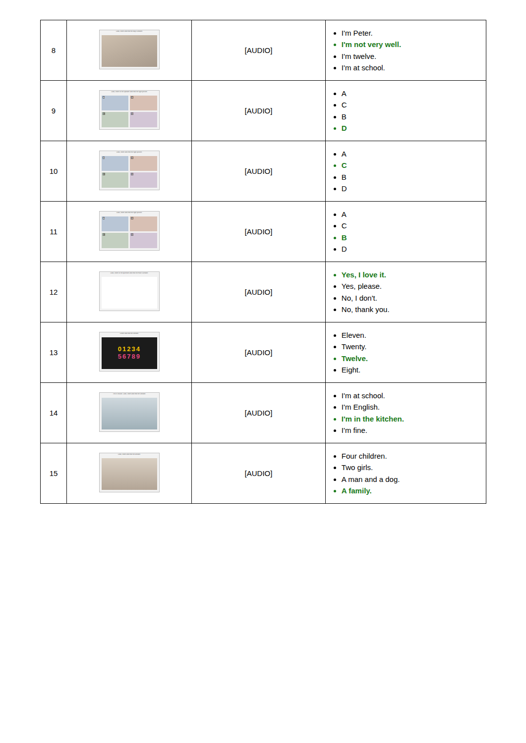| 8 | Look, listen and find the boy's answer. | [AUDIO] | I'm Peter. I'm not very well. I'm twelve. I'm at school. |
| 9 | Look, listen to the speaker and find the right picture. A B C D | [AUDIO] | A C B D |
| 10 | Look, listen and find the right picture. A B C D | [AUDIO] | A C B D |
| 11 | Look, listen and find the right picture. A B C D | [AUDIO] | A C B D |
| 12 | Look, listen to the question and find the man's answer. | [AUDIO] | Yes, I love it. Yes, please. No, I don't. No, thank you. |
| 13 | Listen and find the answer. 01234 56789 | [AUDIO] | Eleven. Twenty. Twelve. Eight. |
| 14 | This is Nicole. Look, listen and find her answer. | [AUDIO] | I'm at school. I'm English. I'm in the kitchen. I'm fine. |
| 15 | Look, listen and find the answer. | [AUDIO] | Four children. Two girls. A man and a dog. A family. |